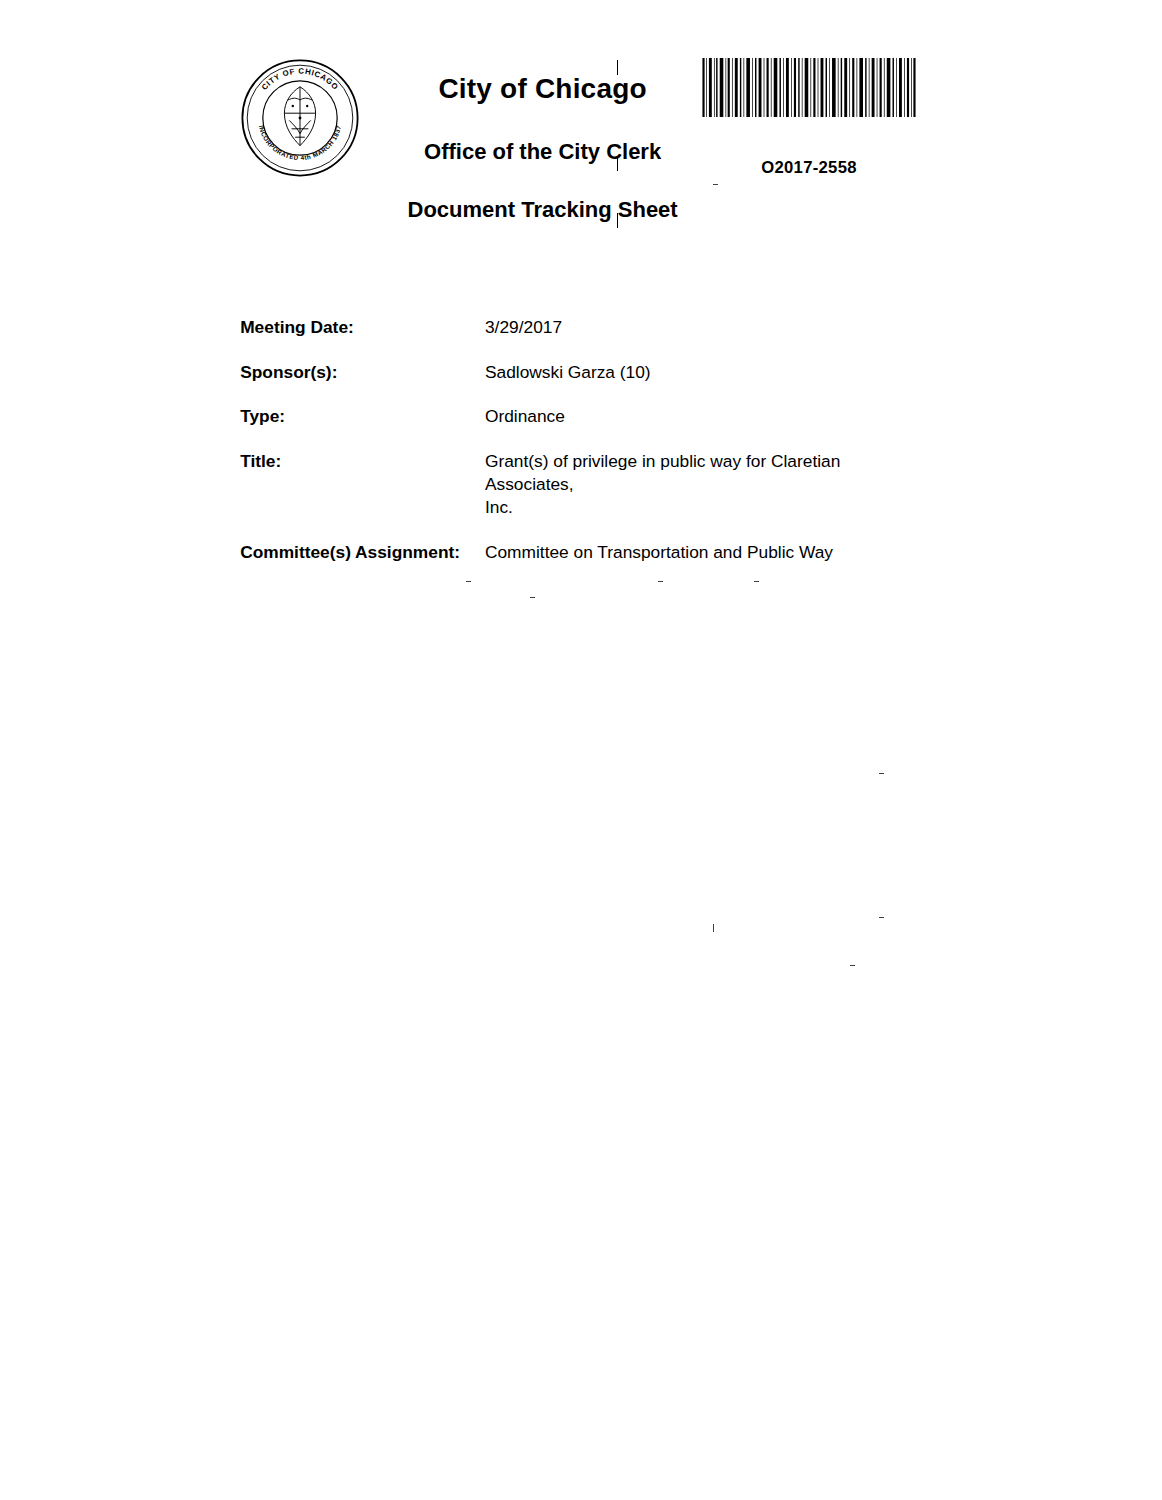CITY OF CHICAGO INCORPORATED 4th MARCH 1837
City of Chicago
Office of the City Clerk
Document Tracking Sheet
O2017-2558
Meeting Date:
3/29/2017
Sponsor(s):
Sadlowski Garza (10)
Type:
Ordinance
Title:
Grant(s) of privilege in public way for Claretian Associates,Inc.
Committee(s) Assignment:
Committee on Transportation and Public Way